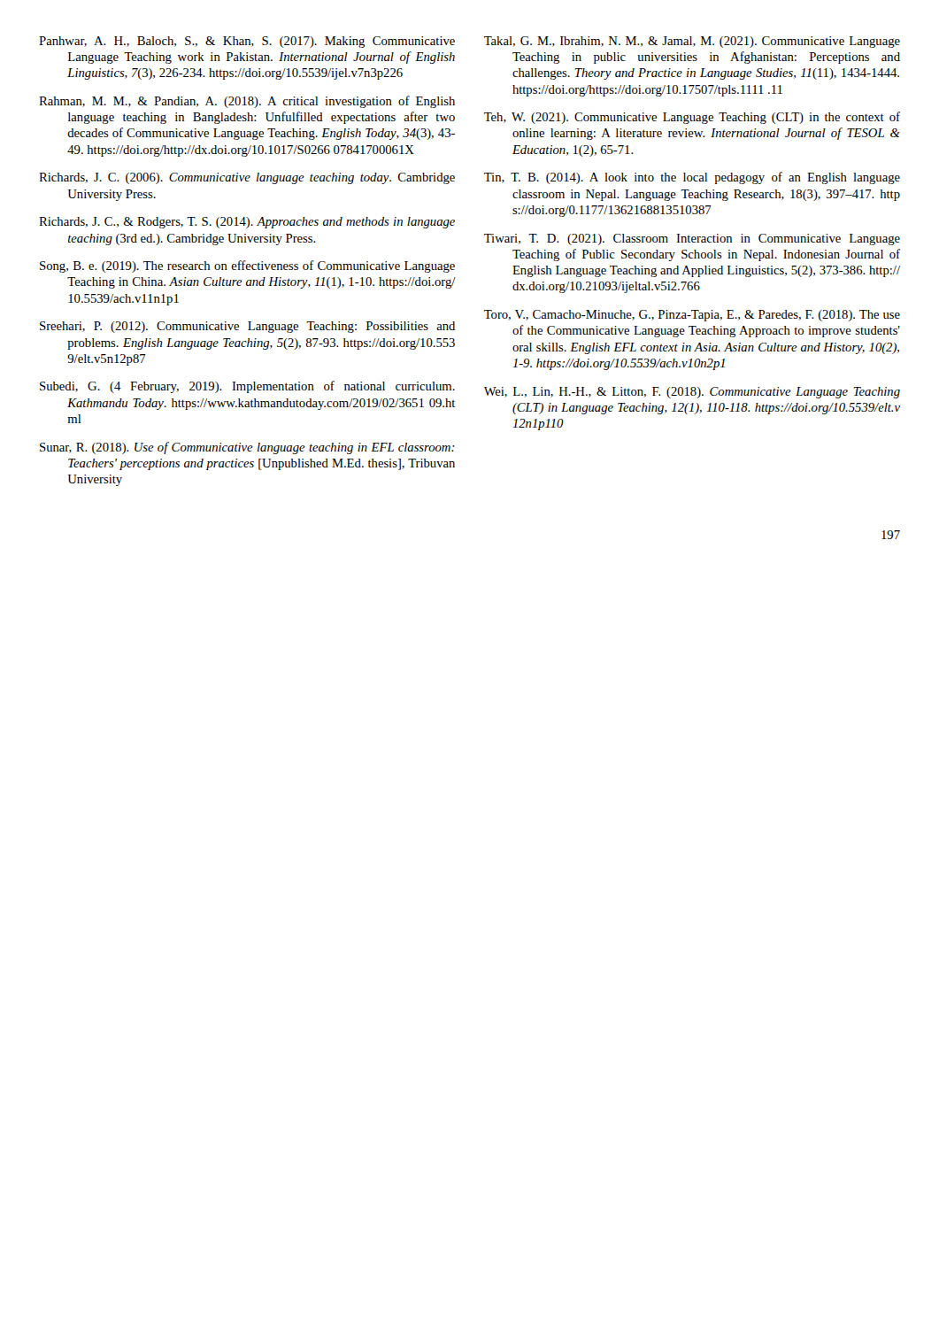Panhwar, A. H., Baloch, S., & Khan, S. (2017). Making Communicative Language Teaching work in Pakistan. International Journal of English Linguistics, 7(3), 226-234. https://doi.org/10.5539/ijel.v7n3p226
Rahman, M. M., & Pandian, A. (2018). A critical investigation of English language teaching in Bangladesh: Unfulfilled expectations after two decades of Communicative Language Teaching. English Today, 34(3), 43-49. https://doi.org/http://dx.doi.org/10.1017/S0266 07841700061X
Richards, J. C. (2006). Communicative language teaching today. Cambridge University Press.
Richards, J. C., & Rodgers, T. S. (2014). Approaches and methods in language teaching (3rd ed.). Cambridge University Press.
Song, B. e. (2019). The research on effectiveness of Communicative Language Teaching in China. Asian Culture and History, 11(1), 1-10. https://doi.org/10.5539/ach.v11n1p1
Sreehari, P. (2012). Communicative Language Teaching: Possibilities and problems. English Language Teaching, 5(2), 87-93. https://doi.org/10.5539/elt.v5n12p87
Subedi, G. (4 February, 2019). Implementation of national curriculum. Kathmandu Today. https://www.kathmandutoday.com/2019/02/3651 09.html
Sunar, R. (2018). Use of Communicative language teaching in EFL classroom: Teachers' perceptions and practices [Unpublished M.Ed. thesis], Tribuvan University
Takal, G. M., Ibrahim, N. M., & Jamal, M. (2021). Communicative Language Teaching in public universities in Afghanistan: Perceptions and challenges. Theory and Practice in Language Studies, 11(11), 1434-1444. https://doi.org/https://doi.org/10.17507/tpls.1111 .11
Teh, W. (2021). Communicative Language Teaching (CLT) in the context of online learning: A literature review. International Journal of TESOL & Education, 1(2), 65-71.
Tin, T. B. (2014). A look into the local pedagogy of an English language classroom in Nepal. Language Teaching Research, 18(3), 397–417. https://doi.org/0.1177/1362168813510387
Tiwari, T. D. (2021). Classroom Interaction in Communicative Language Teaching of Public Secondary Schools in Nepal. Indonesian Journal of English Language Teaching and Applied Linguistics, 5(2), 373-386. http://dx.doi.org/10.21093/ijeltal.v5i2.766
Toro, V., Camacho-Minuche, G., Pinza-Tapia, E., & Paredes, F. (2018). The use of the Communicative Language Teaching Approach to improve students' oral skills. English EFL context in Asia. Asian Culture and History, 10(2), 1-9. https://doi.org/10.5539/ach.v10n2p1
Wei, L., Lin, H.-H., & Litton, F. (2018). Communicative Language Teaching (CLT) in Language Teaching, 12(1), 110-118. https://doi.org/10.5539/elt.v12n1p110
197